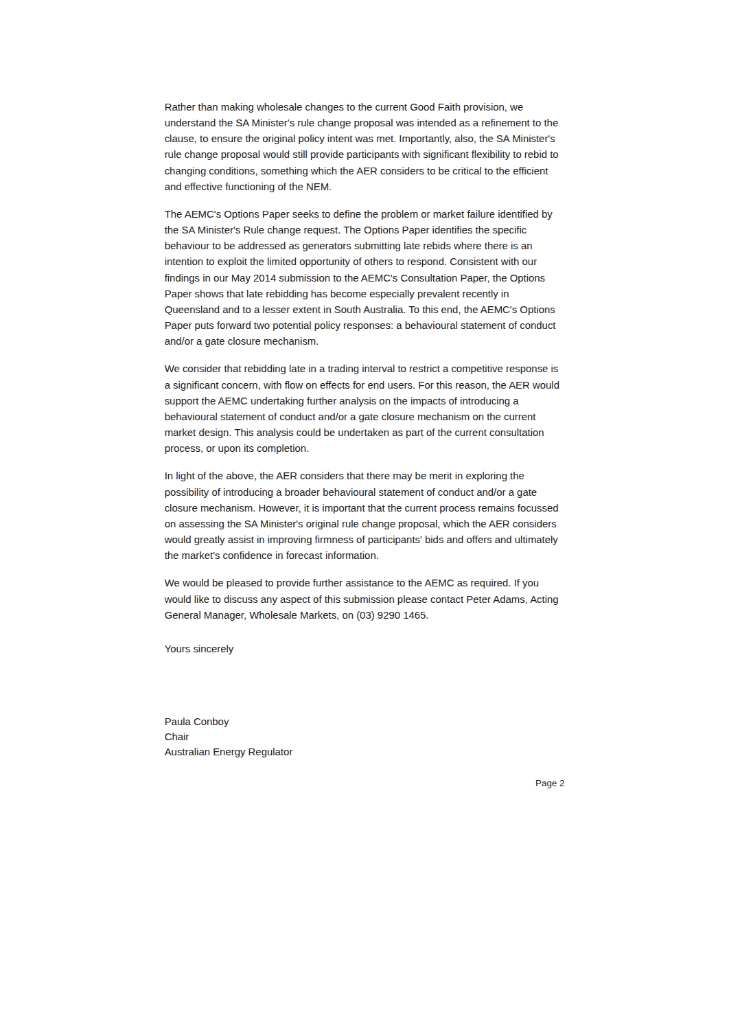Rather than making wholesale changes to the current Good Faith provision, we understand the SA Minister's rule change proposal was intended as a refinement to the clause, to ensure the original policy intent was met. Importantly, also, the SA Minister's rule change proposal would still provide participants with significant flexibility to rebid to changing conditions, something which the AER considers to be critical to the efficient and effective functioning of the NEM.
The AEMC's Options Paper seeks to define the problem or market failure identified by the SA Minister's Rule change request. The Options Paper identifies the specific behaviour to be addressed as generators submitting late rebids where there is an intention to exploit the limited opportunity of others to respond. Consistent with our findings in our May 2014 submission to the AEMC's Consultation Paper, the Options Paper shows that late rebidding has become especially prevalent recently in Queensland and to a lesser extent in South Australia. To this end, the AEMC's Options Paper puts forward two potential policy responses: a behavioural statement of conduct and/or a gate closure mechanism.
We consider that rebidding late in a trading interval to restrict a competitive response is a significant concern, with flow on effects for end users. For this reason, the AER would support the AEMC undertaking further analysis on the impacts of introducing a behavioural statement of conduct and/or a gate closure mechanism on the current market design. This analysis could be undertaken as part of the current consultation process, or upon its completion.
In light of the above, the AER considers that there may be merit in exploring the possibility of introducing a broader behavioural statement of conduct and/or a gate closure mechanism. However, it is important that the current process remains focussed on assessing the SA Minister's original rule change proposal, which the AER considers would greatly assist in improving firmness of participants' bids and offers and ultimately the market's confidence in forecast information.
We would be pleased to provide further assistance to the AEMC as required. If you would like to discuss any aspect of this submission please contact Peter Adams, Acting General Manager, Wholesale Markets, on (03) 9290 1465.
Yours sincerely
Paula Conboy
Chair
Australian Energy Regulator
Page 2